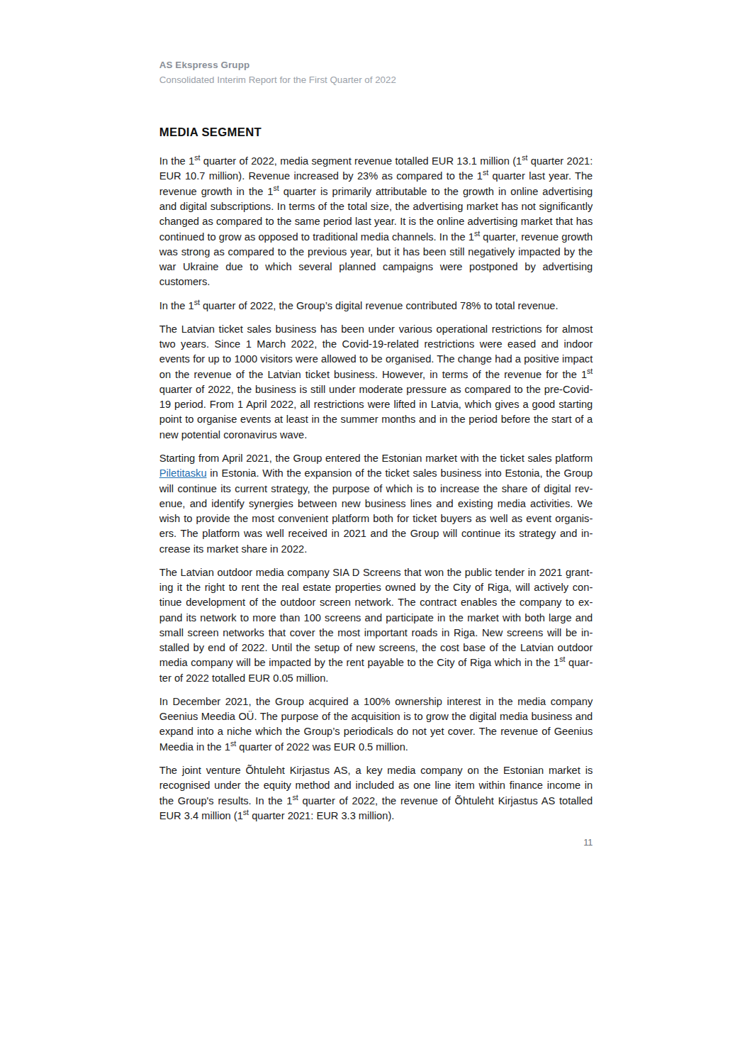AS Ekspress Grupp
Consolidated Interim Report for the First Quarter of 2022
MEDIA SEGMENT
In the 1st quarter of 2022, media segment revenue totalled EUR 13.1 million (1st quarter 2021: EUR 10.7 million). Revenue increased by 23% as compared to the 1st quarter last year. The revenue growth in the 1st quarter is primarily attributable to the growth in online advertising and digital subscriptions. In terms of the total size, the advertising market has not significantly changed as compared to the same period last year. It is the online advertising market that has continued to grow as opposed to traditional media channels. In the 1st quarter, revenue growth was strong as compared to the previous year, but it has been still negatively impacted by the war Ukraine due to which several planned campaigns were postponed by advertising customers.
In the 1st quarter of 2022, the Group’s digital revenue contributed 78% to total revenue.
The Latvian ticket sales business has been under various operational restrictions for almost two years. Since 1 March 2022, the Covid-19-related restrictions were eased and indoor events for up to 1000 visitors were allowed to be organised. The change had a positive impact on the revenue of the Latvian ticket business. However, in terms of the revenue for the 1st quarter of 2022, the business is still under moderate pressure as compared to the pre-Covid-19 period. From 1 April 2022, all restrictions were lifted in Latvia, which gives a good starting point to organise events at least in the summer months and in the period before the start of a new potential coronavirus wave.
Starting from April 2021, the Group entered the Estonian market with the ticket sales platform Piletitasku in Estonia. With the expansion of the ticket sales business into Estonia, the Group will continue its current strategy, the purpose of which is to increase the share of digital revenue, and identify synergies between new business lines and existing media activities. We wish to provide the most convenient platform both for ticket buyers as well as event organisers. The platform was well received in 2021 and the Group will continue its strategy and increase its market share in 2022.
The Latvian outdoor media company SIA D Screens that won the public tender in 2021 granting it the right to rent the real estate properties owned by the City of Riga, will actively continue development of the outdoor screen network. The contract enables the company to expand its network to more than 100 screens and participate in the market with both large and small screen networks that cover the most important roads in Riga. New screens will be installed by end of 2022. Until the setup of new screens, the cost base of the Latvian outdoor media company will be impacted by the rent payable to the City of Riga which in the 1st quarter of 2022 totalled EUR 0.05 million.
In December 2021, the Group acquired a 100% ownership interest in the media company Geenius Meedia OÜ. The purpose of the acquisition is to grow the digital media business and expand into a niche which the Group’s periodicals do not yet cover. The revenue of Geenius Meedia in the 1st quarter of 2022 was EUR 0.5 million.
The joint venture Õhtuleht Kirjastus AS, a key media company on the Estonian market is recognised under the equity method and included as one line item within finance income in the Group's results. In the 1st quarter of 2022, the revenue of Õhtuleht Kirjastus AS totalled EUR 3.4 million (1st quarter 2021: EUR 3.3 million).
11